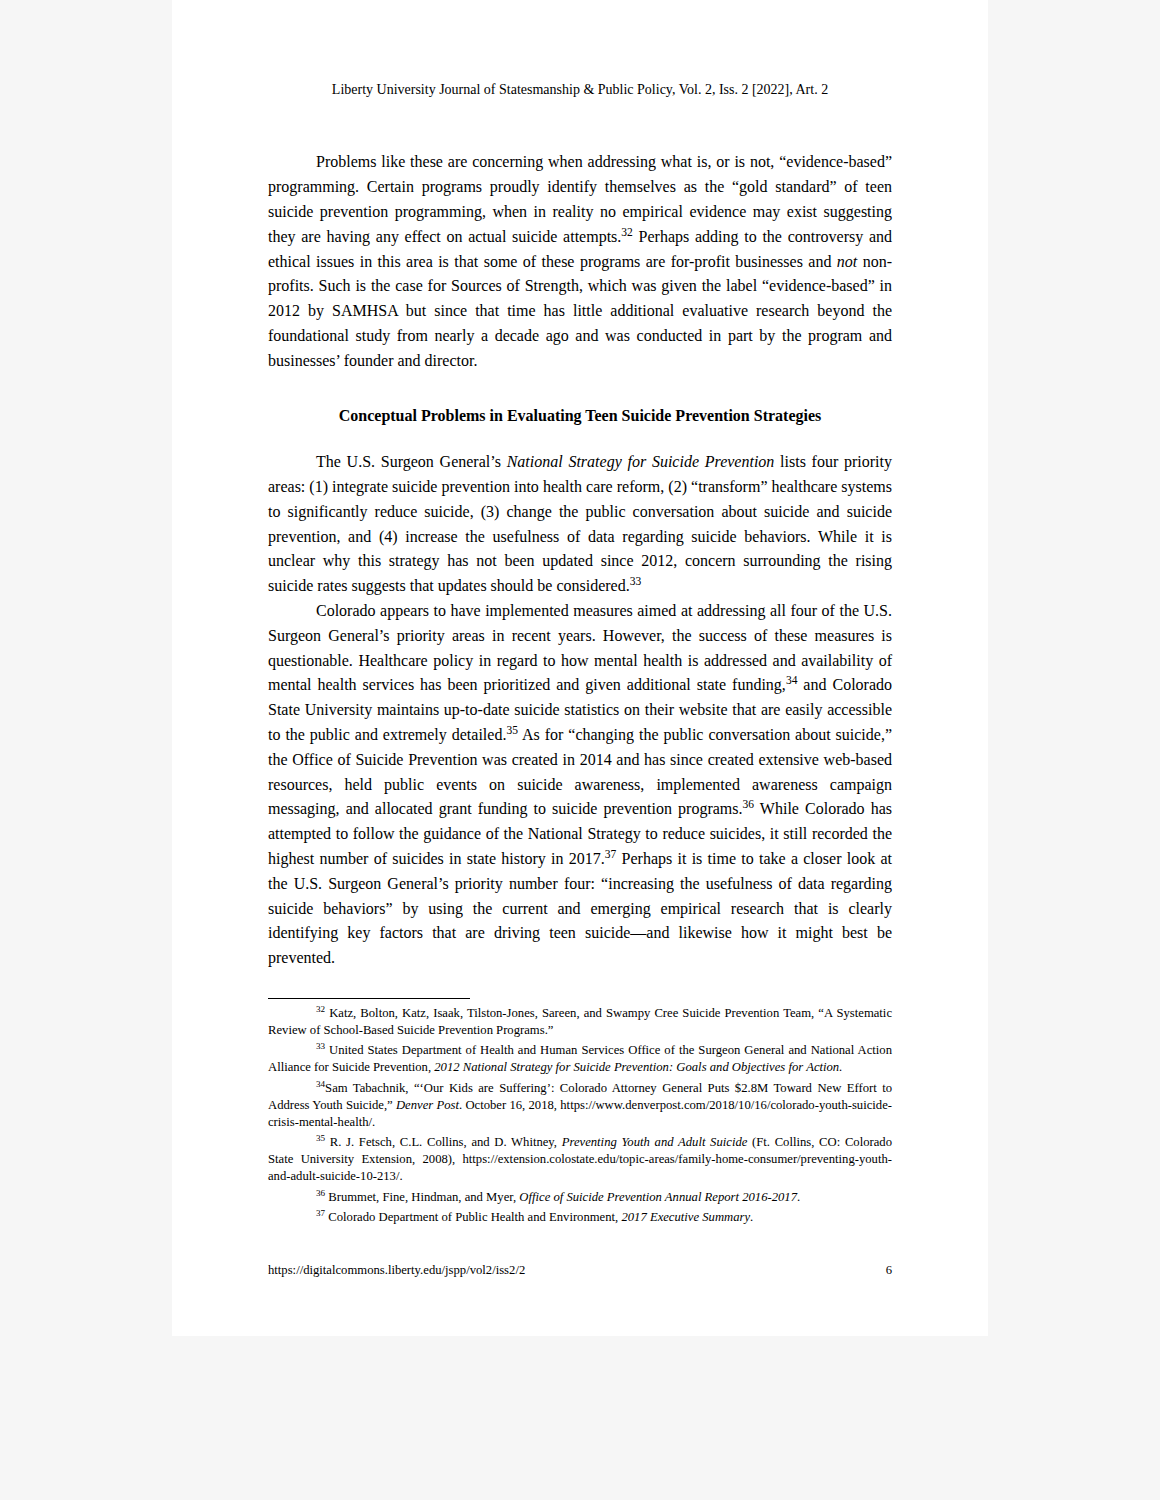Liberty University Journal of Statesmanship & Public Policy, Vol. 2, Iss. 2 [2022], Art. 2
Problems like these are concerning when addressing what is, or is not, “evidence-based” programming. Certain programs proudly identify themselves as the “gold standard” of teen suicide prevention programming, when in reality no empirical evidence may exist suggesting they are having any effect on actual suicide attempts.32 Perhaps adding to the controversy and ethical issues in this area is that some of these programs are for-profit businesses and not non-profits. Such is the case for Sources of Strength, which was given the label “evidence-based” in 2012 by SAMHSA but since that time has little additional evaluative research beyond the foundational study from nearly a decade ago and was conducted in part by the program and businesses’ founder and director.
Conceptual Problems in Evaluating Teen Suicide Prevention Strategies
The U.S. Surgeon General’s National Strategy for Suicide Prevention lists four priority areas: (1) integrate suicide prevention into health care reform, (2) “transform” healthcare systems to significantly reduce suicide, (3) change the public conversation about suicide and suicide prevention, and (4) increase the usefulness of data regarding suicide behaviors. While it is unclear why this strategy has not been updated since 2012, concern surrounding the rising suicide rates suggests that updates should be considered.33
Colorado appears to have implemented measures aimed at addressing all four of the U.S. Surgeon General’s priority areas in recent years. However, the success of these measures is questionable. Healthcare policy in regard to how mental health is addressed and availability of mental health services has been prioritized and given additional state funding,34 and Colorado State University maintains up-to-date suicide statistics on their website that are easily accessible to the public and extremely detailed.35 As for “changing the public conversation about suicide,” the Office of Suicide Prevention was created in 2014 and has since created extensive web-based resources, held public events on suicide awareness, implemented awareness campaign messaging, and allocated grant funding to suicide prevention programs.36 While Colorado has attempted to follow the guidance of the National Strategy to reduce suicides, it still recorded the highest number of suicides in state history in 2017.37 Perhaps it is time to take a closer look at the U.S. Surgeon General’s priority number four: “increasing the usefulness of data regarding suicide behaviors” by using the current and emerging empirical research that is clearly identifying key factors that are driving teen suicide—and likewise how it might best be prevented.
32 Katz, Bolton, Katz, Isaak, Tilston-Jones, Sareen, and Swampy Cree Suicide Prevention Team, “A Systematic Review of School-Based Suicide Prevention Programs.”
33 United States Department of Health and Human Services Office of the Surgeon General and National Action Alliance for Suicide Prevention, 2012 National Strategy for Suicide Prevention: Goals and Objectives for Action.
34Sam Tabachnik, “‘Our Kids are Suffering’: Colorado Attorney General Puts $2.8M Toward New Effort to Address Youth Suicide,” Denver Post. October 16, 2018, https://www.denverpost.com/2018/10/16/colorado-youth-suicide-crisis-mental-health/.
35 R. J. Fetsch, C.L. Collins, and D. Whitney, Preventing Youth and Adult Suicide (Ft. Collins, CO: Colorado State University Extension, 2008), https://extension.colostate.edu/topic-areas/family-home-consumer/preventing-youth-and-adult-suicide-10-213/.
36 Brummet, Fine, Hindman, and Myer, Office of Suicide Prevention Annual Report 2016-2017.
37 Colorado Department of Public Health and Environment, 2017 Executive Summary.
https://digitalcommons.liberty.edu/jspp/vol2/iss2/2
6